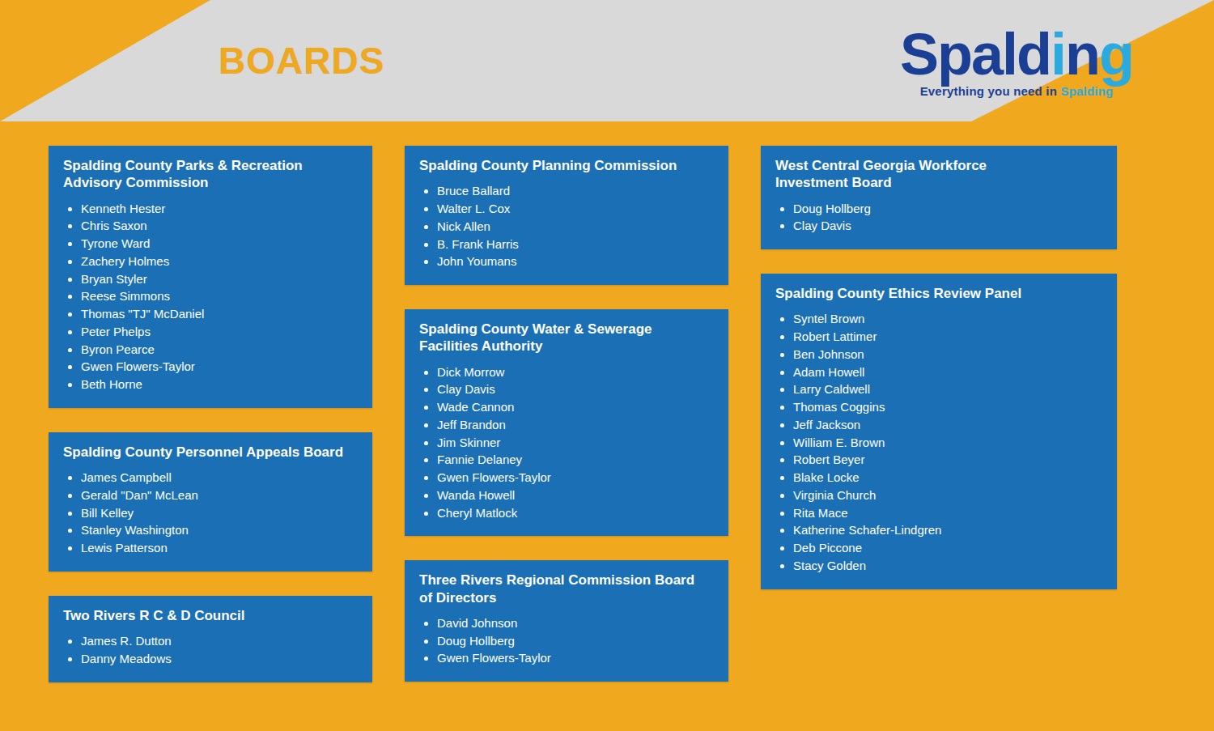BOARDS
Spalding
Everything you need in Spalding
Spalding County Parks & Recreation
Advisory Commission
Kenneth Hester
Chris Saxon
Tyrone Ward
Zachery Holmes
Bryan Styler
Reese Simmons
Thomas "TJ" McDaniel
Peter Phelps
Byron Pearce
Gwen Flowers-Taylor
Beth Horne
Spalding County Personnel Appeals Board
James Campbell
Gerald "Dan" McLean
Bill Kelley
Stanley Washington
Lewis Patterson
Two Rivers R C & D Council
James R. Dutton
Danny Meadows
Spalding County Planning Commission
Bruce Ballard
Walter L. Cox
Nick Allen
B. Frank Harris
John Youmans
Spalding County Water & Sewerage
Facilities Authority
Dick Morrow
Clay Davis
Wade Cannon
Jeff Brandon
Jim Skinner
Fannie Delaney
Gwen Flowers-Taylor
Wanda Howell
Cheryl Matlock
Three Rivers Regional Commission Board
of Directors
David Johnson
Doug Hollberg
Gwen Flowers-Taylor
West Central Georgia Workforce
Investment Board
Doug Hollberg
Clay Davis
Spalding County Ethics Review Panel
Syntel Brown
Robert Lattimer
Ben Johnson
Adam Howell
Larry Caldwell
Thomas Coggins
Jeff Jackson
William E. Brown
Robert Beyer
Blake Locke
Virginia Church
Rita Mace
Katherine Schafer-Lindgren
Deb Piccone
Stacy Golden
Spalding